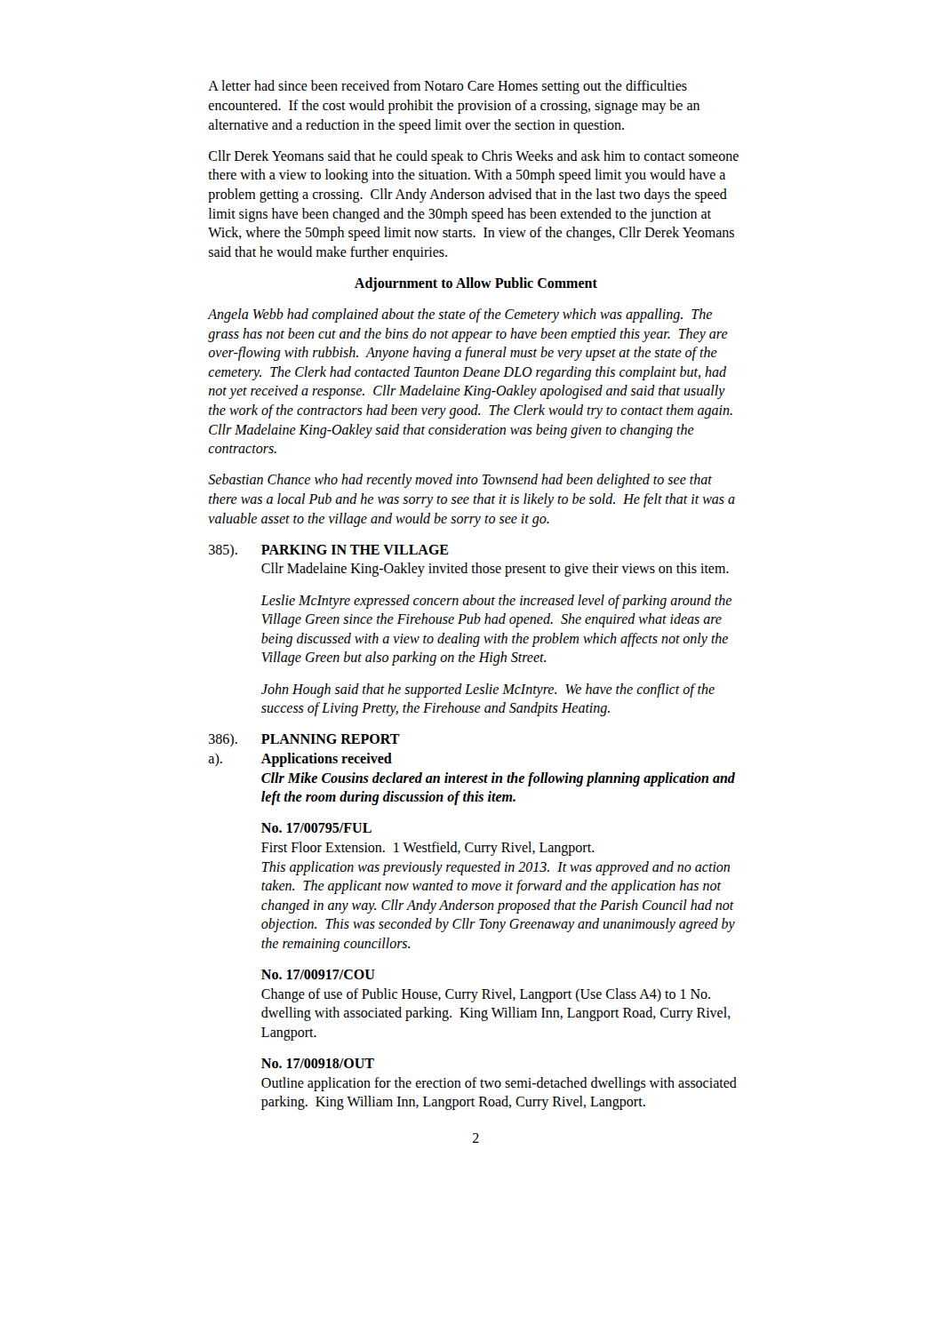A letter had since been received from Notaro Care Homes setting out the difficulties encountered. If the cost would prohibit the provision of a crossing, signage may be an alternative and a reduction in the speed limit over the section in question.
Cllr Derek Yeomans said that he could speak to Chris Weeks and ask him to contact someone there with a view to looking into the situation. With a 50mph speed limit you would have a problem getting a crossing. Cllr Andy Anderson advised that in the last two days the speed limit signs have been changed and the 30mph speed has been extended to the junction at Wick, where the 50mph speed limit now starts. In view of the changes, Cllr Derek Yeomans said that he would make further enquiries.
Adjournment to Allow Public Comment
Angela Webb had complained about the state of the Cemetery which was appalling. The grass has not been cut and the bins do not appear to have been emptied this year. They are over-flowing with rubbish. Anyone having a funeral must be very upset at the state of the cemetery. The Clerk had contacted Taunton Deane DLO regarding this complaint but, had not yet received a response. Cllr Madelaine King-Oakley apologised and said that usually the work of the contractors had been very good. The Clerk would try to contact them again. Cllr Madelaine King-Oakley said that consideration was being given to changing the contractors.
Sebastian Chance who had recently moved into Townsend had been delighted to see that there was a local Pub and he was sorry to see that it is likely to be sold. He felt that it was a valuable asset to the village and would be sorry to see it go.
385).
PARKING IN THE VILLAGE
Cllr Madelaine King-Oakley invited those present to give their views on this item.
Leslie McIntyre expressed concern about the increased level of parking around the Village Green since the Firehouse Pub had opened. She enquired what ideas are being discussed with a view to dealing with the problem which affects not only the Village Green but also parking on the High Street.
John Hough said that he supported Leslie McIntyre. We have the conflict of the success of Living Pretty, the Firehouse and Sandpits Heating.
386).
PLANNING REPORT
a).
Applications received
Cllr Mike Cousins declared an interest in the following planning application and left the room during discussion of this item.
No. 17/00795/FUL
First Floor Extension. 1 Westfield, Curry Rivel, Langport.
This application was previously requested in 2013. It was approved and no action taken. The applicant now wanted to move it forward and the application has not changed in any way. Cllr Andy Anderson proposed that the Parish Council had not objection. This was seconded by Cllr Tony Greenaway and unanimously agreed by the remaining councillors.
No. 17/00917/COU
Change of use of Public House, Curry Rivel, Langport (Use Class A4) to 1 No. dwelling with associated parking. King William Inn, Langport Road, Curry Rivel, Langport.
No. 17/00918/OUT
Outline application for the erection of two semi-detached dwellings with associated parking. King William Inn, Langport Road, Curry Rivel, Langport.
2